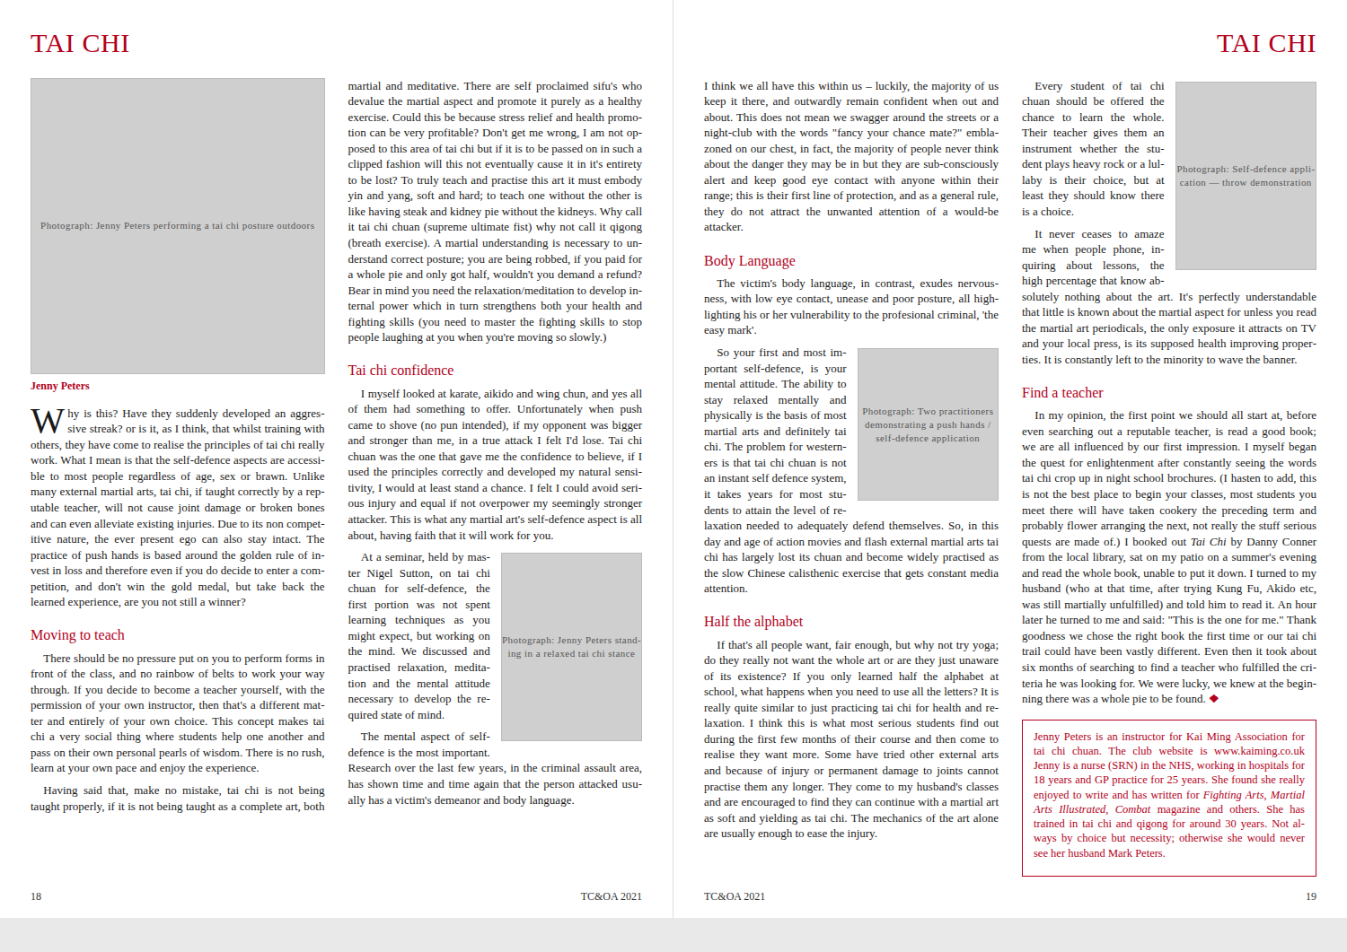TAI CHI
Photograph: Jenny Peters performing a tai chi posture outdoors
Jenny Peters
Why is this? Have they suddenly developed an aggressive streak? or is it, as I think, that whilst training with others, they have come to realise the principles of tai chi really work. What I mean is that the self-defence aspects are accessible to most people regardless of age, sex or brawn. Unlike many external martial arts, tai chi, if taught correctly by a reputable teacher, will not cause joint damage or broken bones and can even alleviate existing injuries. Due to its non competitive nature, the ever present ego can also stay intact. The practice of push hands is based around the golden rule of invest in loss and therefore even if you do decide to enter a competition, and don't win the gold medal, but take back the learned experience, are you not still a winner?
Moving to teach
There should be no pressure put on you to perform forms in front of the class, and no rainbow of belts to work your way through. If you decide to become a teacher yourself, with the permission of your own instructor, then that's a different matter and entirely of your own choice. This concept makes tai chi a very social thing where students help one another and pass on their own personal pearls of wisdom. There is no rush, learn at your own pace and enjoy the experience.
Having said that, make no mistake, tai chi is not being taught properly, if it is not being taught as a complete art, both martial and meditative. There are self proclaimed sifu's who devalue the martial aspect and promote it purely as a healthy exercise. Could this be because stress relief and health promotion can be very profitable? Don't get me wrong, I am not opposed to this area of tai chi but if it is to be passed on in such a clipped fashion will this not eventually cause it in it's entirety to be lost? To truly teach and practise this art it must embody yin and yang, soft and hard; to teach one without the other is like having steak and kidney pie without the kidneys. Why call it tai chi chuan (supreme ultimate fist) why not call it qigong (breath exercise). A martial understanding is necessary to understand correct posture; you are being robbed, if you paid for a whole pie and only got half, wouldn't you demand a refund? Bear in mind you need the relaxation/meditation to develop internal power which in turn strengthens both your health and fighting skills (you need to master the fighting skills to stop people laughing at you when you're moving so slowly.)
Tai chi confidence
I myself looked at karate, aikido and wing chun, and yes all of them had something to offer. Unfortunately when push came to shove (no pun intended), if my opponent was bigger and stronger than me, in a true attack I felt I'd lose. Tai chi chuan was the one that gave me the confidence to believe, if I used the principles correctly and developed my natural sensitivity, I would at least stand a chance. I felt I could avoid serious injury and equal if not overpower my seemingly stronger attacker. This is what any martial art's self-defence aspect is all about, having faith that it will work for you.
Photograph: Jenny Peters standing in a relaxed tai chi stance
At a seminar, held by master Nigel Sutton, on tai chi chuan for self-defence, the first portion was not spent learning techniques as you might expect, but working on the mind. We discussed and practised relaxation, meditation and the mental attitude necessary to develop the required state of mind.
The mental aspect of self-defence is the most important. Research over the last few years, in the criminal assault area, has shown time and time again that the person attacked usually has a victim's demeanor and body language.
18 TC&OA 2021
TAI CHI
I think we all have this within us – luckily, the majority of us keep it there, and outwardly remain confident when out and about. This does not mean we swagger around the streets or a night-club with the words "fancy your chance mate?" emblazoned on our chest, in fact, the majority of people never think about the danger they may be in but they are sub-consciously alert and keep good eye contact with anyone within their range; this is their first line of protection, and as a general rule, they do not attract the unwanted attention of a would-be attacker.
Body Language
The victim's body language, in contrast, exudes nervousness, with low eye contact, unease and poor posture, all highlighting his or her vulnerability to the profesional criminal, 'the easy mark'.
Photograph: Two practitioners demonstrating a push hands / self-defence application
So your first and most important self-defence, is your mental attitude. The ability to stay relaxed mentally and physically is the basis of most martial arts and definitely tai chi. The problem for westerners is that tai chi chuan is not an instant self defence system, it takes years for most students to attain the level of relaxation needed to adequately defend themselves. So, in this day and age of action movies and flash external martial arts tai chi has largely lost its chuan and become widely practised as the slow Chinese calisthenic exercise that gets constant media attention.
Half the alphabet
If that's all people want, fair enough, but why not try yoga; do they really not want the whole art or are they just unaware of its existence? If you only learned half the alphabet at school, what happens when you need to use all the letters? It is really quite similar to just practicing tai chi for health and relaxation. I think this is what most serious students find out during the first few months of their course and then come to realise they want more. Some have tried other external arts and because of injury or permanent damage to joints cannot practise them any longer. They come to my husband's classes and are encouraged to find they can continue with a martial art as soft and yielding as tai chi. The mechanics of the art alone are usually enough to ease the injury.
Photograph: Self-defence application — throw demonstration
Every student of tai chi chuan should be offered the chance to learn the whole. Their teacher gives them an instrument whether the student plays heavy rock or a lullaby is their choice, but at least they should know there is a choice.
It never ceases to amaze me when people phone, inquiring about lessons, the high percentage that know absolutely nothing about the art. It's perfectly understandable that little is known about the martial aspect for unless you read the martial art periodicals, the only exposure it attracts on TV and your local press, is its supposed health improving properties. It is constantly left to the minority to wave the banner.
Find a teacher
In my opinion, the first point we should all start at, before even searching out a reputable teacher, is read a good book; we are all influenced by our first impression. I myself began the quest for enlightenment after constantly seeing the words tai chi crop up in night school brochures. (I hasten to add, this is not the best place to begin your classes, most students you meet there will have taken cookery the preceding term and probably flower arranging the next, not really the stuff serious quests are made of.) I booked out Tai Chi by Danny Conner from the local library, sat on my patio on a summer's evening and read the whole book, unable to put it down. I turned to my husband (who at that time, after trying Kung Fu, Akido etc, was still martially unfulfilled) and told him to read it. An hour later he turned to me and said: "This is the one for me." Thank goodness we chose the right book the first time or our tai chi trail could have been vastly different. Even then it took about six months of searching to find a teacher who fulfilled the criteria he was looking for. We were lucky, we knew at the beginning there was a whole pie to be found. ❖
Jenny Peters is an instructor for Kai Ming Association for tai chi chuan. The club website is www.kaiming.co.uk Jenny is a nurse (SRN) in the NHS, working in hospitals for 18 years and GP practice for 25 years. She found she really enjoyed to write and has written for Fighting Arts, Martial Arts Illustrated, Combat magazine and others. She has trained in tai chi and qigong for around 30 years. Not always by choice but necessity; otherwise she would never see her husband Mark Peters.
TC&OA 2021 19